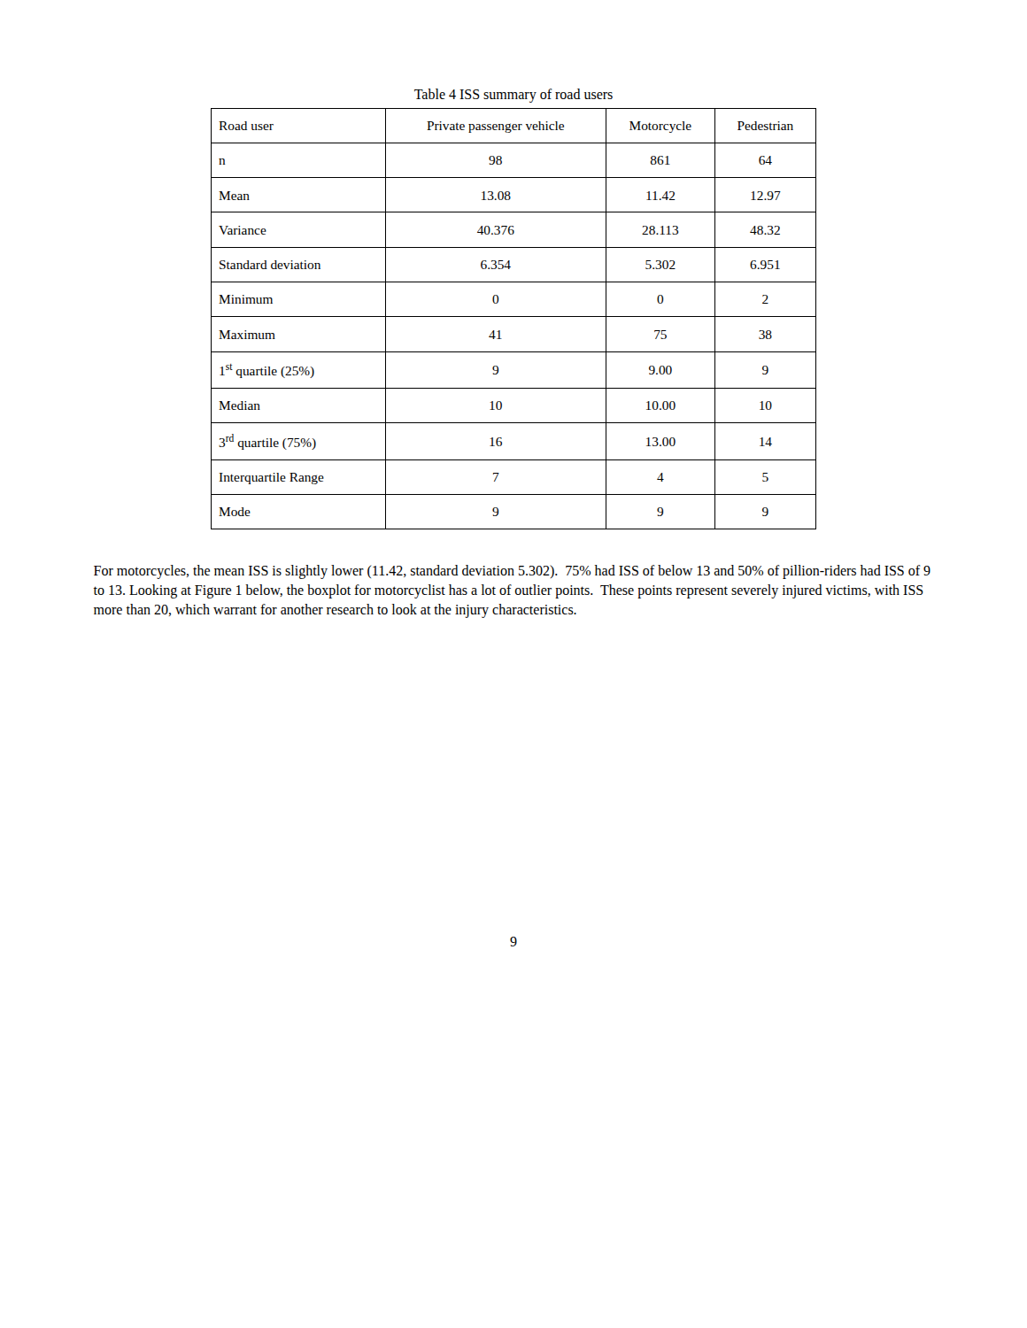Table 4 ISS summary of road users
| Road user | Private passenger vehicle | Motorcycle | Pedestrian |
| n | 98 | 861 | 64 |
| Mean | 13.08 | 11.42 | 12.97 |
| Variance | 40.376 | 28.113 | 48.32 |
| Standard deviation | 6.354 | 5.302 | 6.951 |
| Minimum | 0 | 0 | 2 |
| Maximum | 41 | 75 | 38 |
| 1 st quartile (25%) | 9 | 9.00 | 9 |
| Median | 10 | 10.00 | 10 |
| 3 rd quartile (75%) | 16 | 13.00 | 14 |
| Interquartile Range | 7 | 4 | 5 |
| Mode | 9 | 9 | 9 |
For motorcycles, the mean ISS is slightly lower (11.42, standard deviation 5.302). 75% had ISS of below 13 and 50% of pillion-riders had ISS of 9 to 13. Looking at Figure 1 below, the boxplot for motorcyclist has a lot of outlier points. These points represent severely injured victims, with ISS more than 20, which warrant for another research to look at the injury characteristics.
9